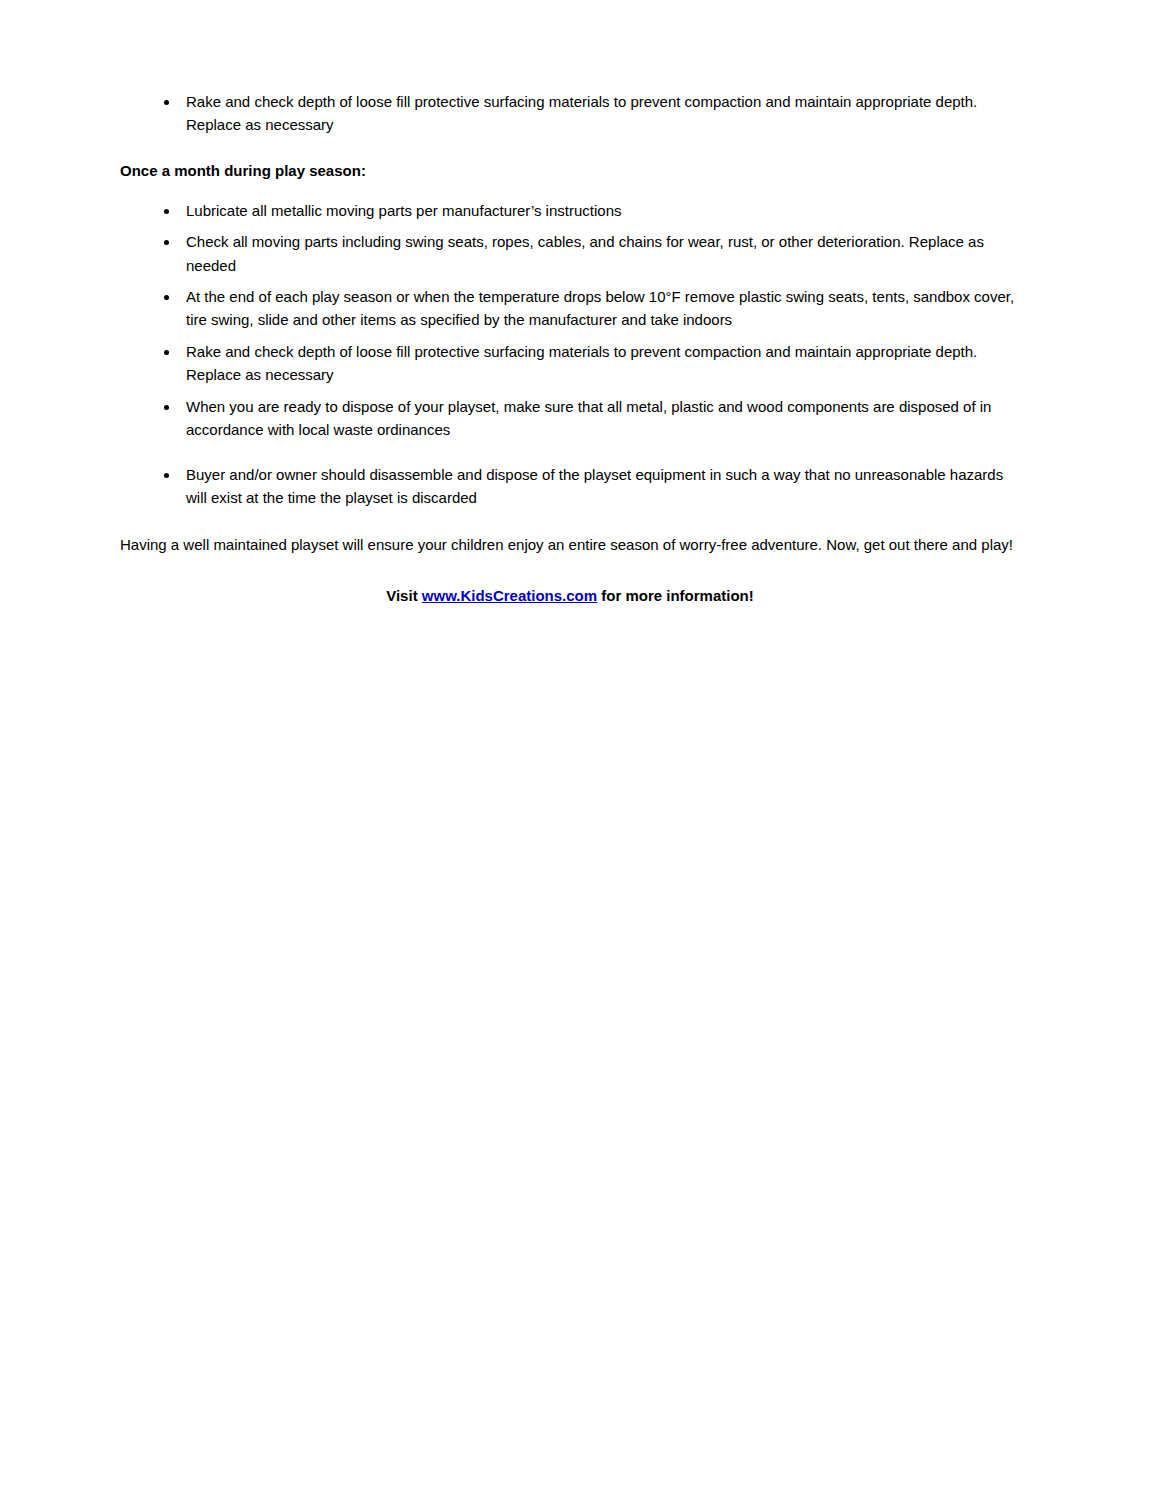Rake and check depth of loose fill protective surfacing materials to prevent compaction and maintain appropriate depth. Replace as necessary
Once a month during play season:
Lubricate all metallic moving parts per manufacturer’s instructions
Check all moving parts including swing seats, ropes, cables, and chains for wear, rust, or other deterioration. Replace as needed
At the end of each play season or when the temperature drops below 10°F remove plastic swing seats, tents, sandbox cover, tire swing, slide and other items as specified by the manufacturer and take indoors
Rake and check depth of loose fill protective surfacing materials to prevent compaction and maintain appropriate depth. Replace as necessary
When you are ready to dispose of your playset, make sure that all metal, plastic and wood components are disposed of in accordance with local waste ordinances
Buyer and/or owner should disassemble and dispose of the playset equipment in such a way that no unreasonable hazards will exist at the time the playset is discarded
Having a well maintained playset will ensure your children enjoy an entire season of worry-free adventure. Now, get out there and play!
Visit www.KidsCreations.com for more information!